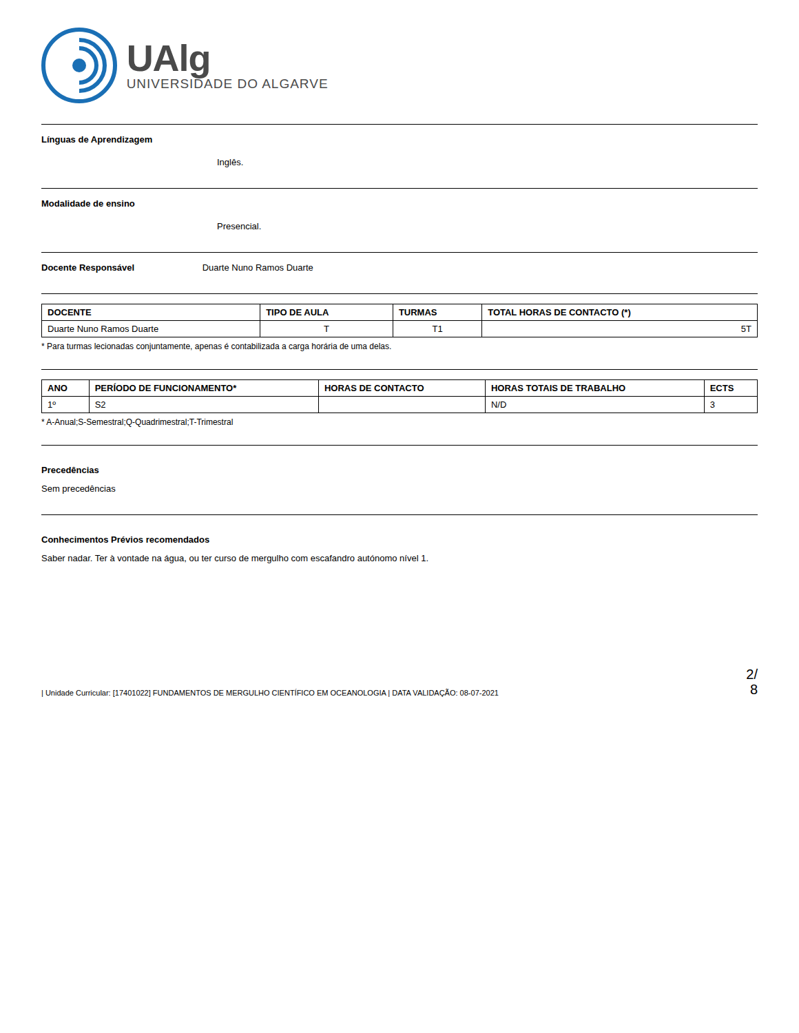UAlg
UNIVERSIDADE DO ALGARVE
Línguas de Aprendizagem
Inglês.
Modalidade de ensino
Presencial.
Docente Responsável Duarte Nuno Ramos Duarte
| DOCENTE | TIPO DE AULA | TURMAS | TOTAL HORAS DE CONTACTO (*) |
| --- | --- | --- | --- |
| Duarte Nuno Ramos Duarte | T | T1 | 5T |
* Para turmas lecionadas conjuntamente, apenas é contabilizada a carga horária de uma delas.
| ANO | PERÍODO DE FUNCIONAMENTO* | HORAS DE CONTACTO | HORAS TOTAIS DE TRABALHO | ECTS |
| --- | --- | --- | --- | --- |
| 1º | S2 | | N/D | 3 |
* A-Anual;S-Semestral;Q-Quadrimestral;T-Trimestral
Precedências
Sem precedências
Conhecimentos Prévios recomendados
Saber nadar. Ter à vontade na água, ou ter curso de mergulho com escafandro autónomo nível 1.
| Unidade Curricular: [17401022] FUNDAMENTOS DE MERGULHO CIENTÍFICO EM OCEANOLOGIA | DATA VALIDAÇÃO: 08-07-2021
2/
8